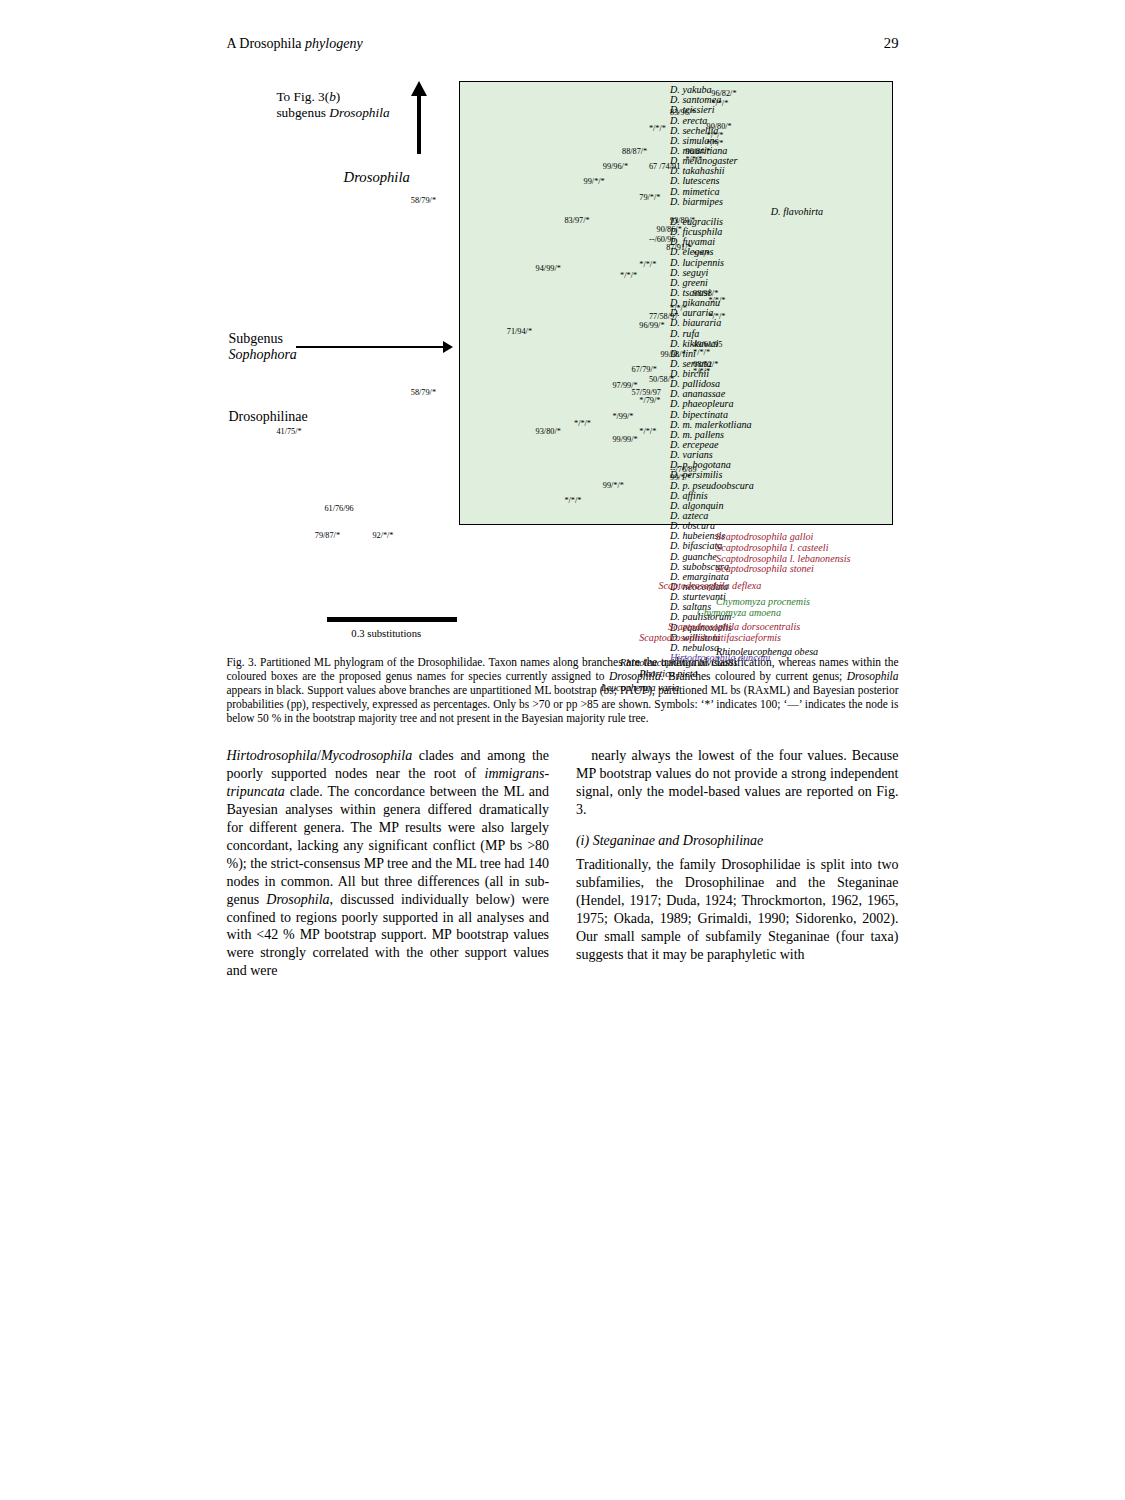A Drosophila phylogeny
29
To Fig. 3(b)
subgenus Drosophila
Drosophila
Subgenus
Sophophora
Drosophilinae
96/82/*
*/*/*
83/96/*
*/*/*
90/80/*
*/*/*
*/*/*
88/87/*
96/84/*
*/*/*
99/96/*
67 /74/91
99/*/*
79/*/*
58/79/*
83/97/*
93/89/*
90/86/*
--/60/96
87/91/*
*/*/*
*/*/*
94/99/*
*/*/*
98/98/*
*/*/*
*/*/*
77/58/97
*/*/*
96/99/*
71/94/*
49/61/95
*/*/*
99/98/*
68/92/*
*/*/*
67/79/*
50/58/*
97/99/*
57/59/97
*/79/*
58/79/*
*/99/*
*/*/*
*/*/*
99/99/*
93/80/*
41/75/*
--/76/89
99/*/*
99/*/*
*/*/*
61/76/96
92/*/*
79/87/*
D. yakuba
D. santomea
D. teissieri
D. erecta
D. sechellia
D. simulans
D. mauritiana
D. melanogaster
D. takahashii
D. lutescens
D. mimetica
D. biarmipes
D. flavohirta
D. eugracilis
D. ficusphila
D. fuyamai
D. elegans
D. lucipennis
D. seguyi
D. greeni
D. tsacasi
D. nikananu
D. auraria
D. biauraria
D. rufa
D. kikkawai
D. lini
D. serrata
D. birchii
D. pallidosa
D. ananassae
D. phaeopleura
D. bipectinata
D. m. malerkotliana
D. m. pallens
D. ercepeae
D. varians
D. p. bogotana
D. persimilis
D. p. pseudoobscura
D. affinis
D. algonquin
D. azteca
D. obscura
D. hubeiensis
D. bifasciata
D. guanche
D. subobscura
D. emarginata
D. neocordata
D. sturtevanti
D. saltans
D. paulistorum
D. equinoxialis
D. willistoni
D. nebulosa
Hirtodrosophila duncani
Scaptodrosophila galloi
Scaptodrosophila l. casteeli
Scaptodrosophila l. lebanonensis
Scaptodrosophila stonei
Scaptodrosophila deflexa
Chymomyza procnemis
Chymomyza amoena
Scaptodrosophila dorsocentralis
Scaptodrosophila latifasciaeformis
Rhinoleucophenga obesa
Rhinoleucophenga bivisualis
Phortica picta
Leucophenga varia
0.3 substitutions
Fig. 3. Partitioned ML phylogram of the Drosophilidae. Taxon names along branches are the traditional classification, whereas names within the coloured boxes are the proposed genus names for species currently assigned to Drosophila. Branches coloured by current genus; Drosophila appears in black. Support values above branches are unpartitioned ML bootstrap (bs; PAUP), partitioned ML bs (RAxML) and Bayesian posterior probabilities (pp), respectively, expressed as percentages. Only bs >70 or pp >85 are shown. Symbols: ‘*’ indicates 100; ‘—’ indicates the node is below 50 % in the bootstrap majority tree and not present in the Bayesian majority rule tree.
Hirtodrosophila/Mycodrosophila clades and among the poorly supported nodes near the root of immigrans-tripuncata clade. The concordance between the ML and Bayesian analyses within genera differed dramatically for different genera. The MP results were also largely concordant, lacking any significant conflict (MP bs >80 %); the strict-consensus MP tree and the ML tree had 140 nodes in common. All but three differences (all in subgenus Drosophila, discussed individually below) were confined to regions poorly supported in all analyses and with <42 % MP bootstrap support. MP bootstrap values were strongly correlated with the other support values and were
nearly always the lowest of the four values. Because MP bootstrap values do not provide a strong independent signal, only the model-based values are reported on Fig. 3.
(i) Steganinae and Drosophilinae
Traditionally, the family Drosophilidae is split into two subfamilies, the Drosophilinae and the Steganinae (Hendel, 1917; Duda, 1924; Throckmorton, 1962, 1965, 1975; Okada, 1989; Grimaldi, 1990; Sidorenko, 2002). Our small sample of subfamily Steganinae (four taxa) suggests that it may be paraphyletic with